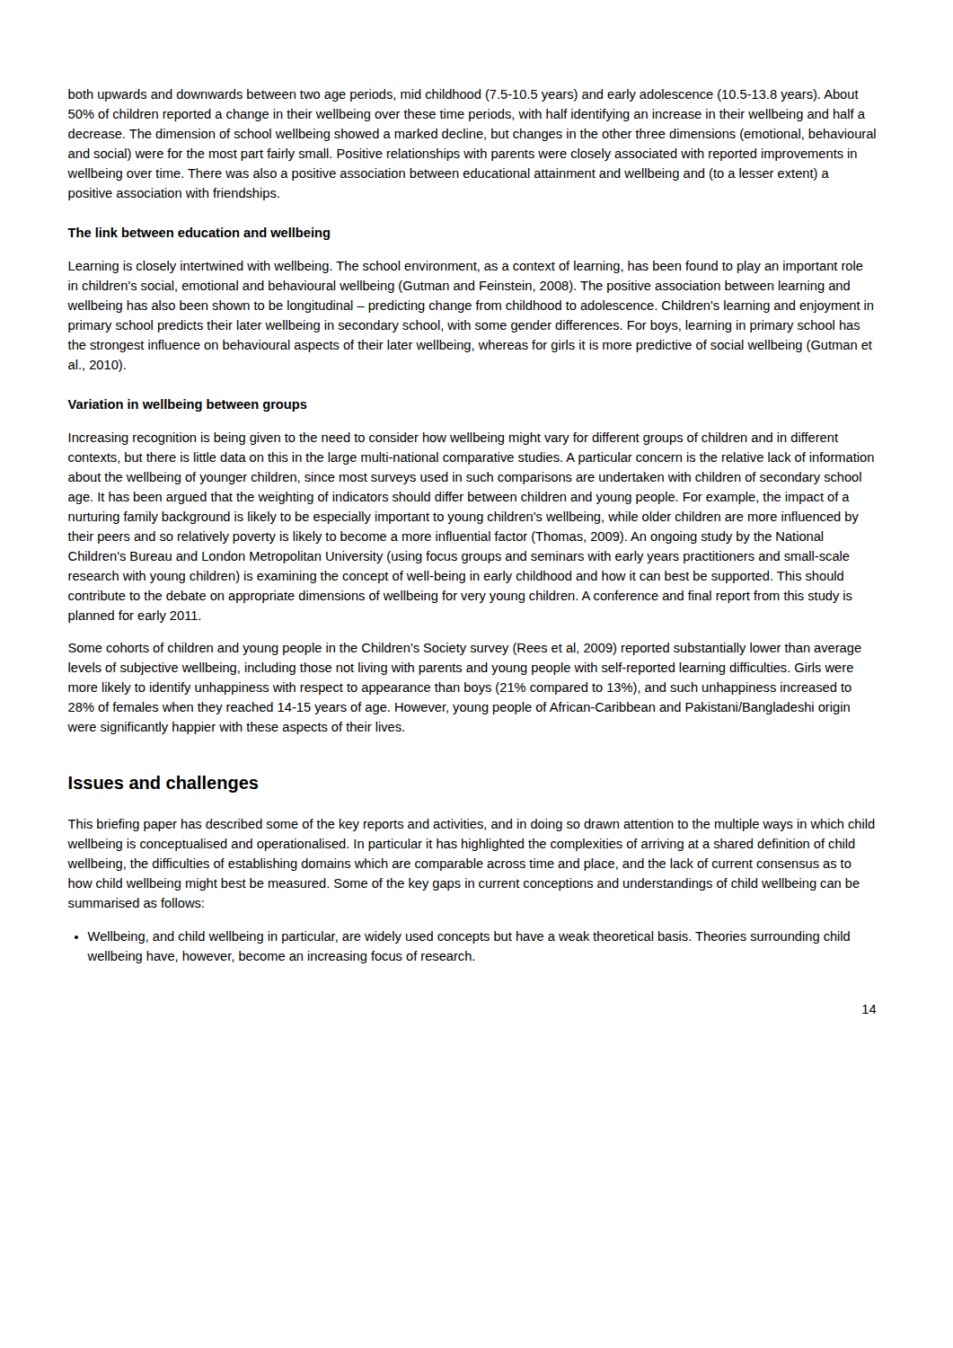both upwards and downwards between two age periods, mid childhood (7.5-10.5 years) and early adolescence (10.5-13.8 years). About 50% of children reported a change in their wellbeing over these time periods, with half identifying an increase in their wellbeing and half a decrease. The dimension of school wellbeing showed a marked decline, but changes in the other three dimensions (emotional, behavioural and social) were for the most part fairly small. Positive relationships with parents were closely associated with reported improvements in wellbeing over time. There was also a positive association between educational attainment and wellbeing and (to a lesser extent) a positive association with friendships.
The link between education and wellbeing
Learning is closely intertwined with wellbeing. The school environment, as a context of learning, has been found to play an important role in children's social, emotional and behavioural wellbeing (Gutman and Feinstein, 2008). The positive association between learning and wellbeing has also been shown to be longitudinal – predicting change from childhood to adolescence. Children's learning and enjoyment in primary school predicts their later wellbeing in secondary school, with some gender differences. For boys, learning in primary school has the strongest influence on behavioural aspects of their later wellbeing, whereas for girls it is more predictive of social wellbeing (Gutman et al., 2010).
Variation in wellbeing between groups
Increasing recognition is being given to the need to consider how wellbeing might vary for different groups of children and in different contexts, but there is little data on this in the large multi-national comparative studies. A particular concern is the relative lack of information about the wellbeing of younger children, since most surveys used in such comparisons are undertaken with children of secondary school age. It has been argued that the weighting of indicators should differ between children and young people. For example, the impact of a nurturing family background is likely to be especially important to young children's wellbeing, while older children are more influenced by their peers and so relatively poverty is likely to become a more influential factor (Thomas, 2009). An ongoing study by the National Children's Bureau and London Metropolitan University (using focus groups and seminars with early years practitioners and small-scale research with young children) is examining the concept of well-being in early childhood and how it can best be supported. This should contribute to the debate on appropriate dimensions of wellbeing for very young children. A conference and final report from this study is planned for early 2011.
Some cohorts of children and young people in the Children's Society survey (Rees et al, 2009) reported substantially lower than average levels of subjective wellbeing, including those not living with parents and young people with self-reported learning difficulties. Girls were more likely to identify unhappiness with respect to appearance than boys (21% compared to 13%), and such unhappiness increased to 28% of females when they reached 14-15 years of age. However, young people of African-Caribbean and Pakistani/Bangladeshi origin were significantly happier with these aspects of their lives.
Issues and challenges
This briefing paper has described some of the key reports and activities, and in doing so drawn attention to the multiple ways in which child wellbeing is conceptualised and operationalised. In particular it has highlighted the complexities of arriving at a shared definition of child wellbeing, the difficulties of establishing domains which are comparable across time and place, and the lack of current consensus as to how child wellbeing might best be measured. Some of the key gaps in current conceptions and understandings of child wellbeing can be summarised as follows:
Wellbeing, and child wellbeing in particular, are widely used concepts but have a weak theoretical basis. Theories surrounding child wellbeing have, however, become an increasing focus of research.
14